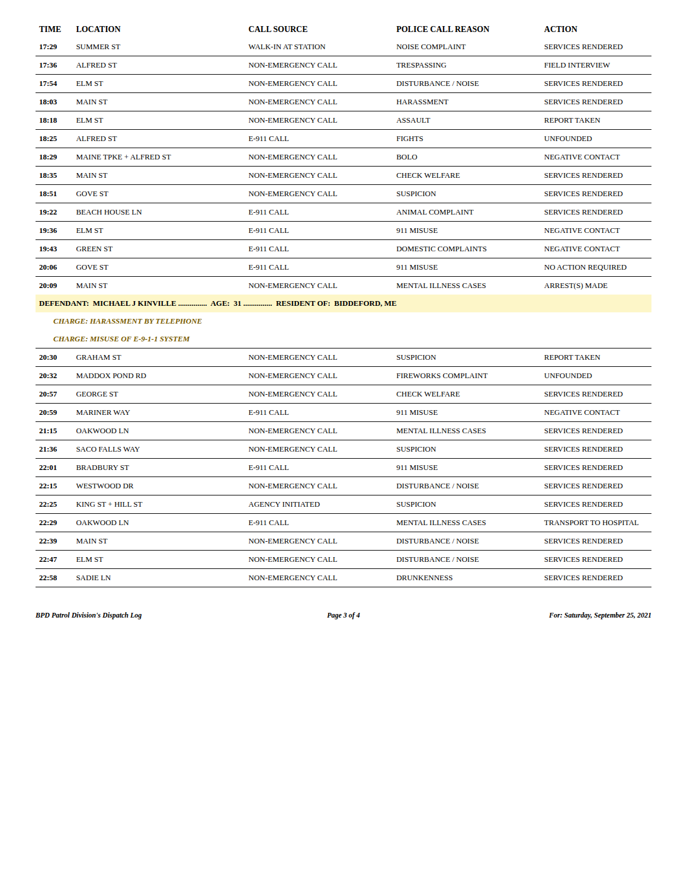| TIME | LOCATION | CALL SOURCE | POLICE CALL REASON | ACTION |
| --- | --- | --- | --- | --- |
| 17:29 | SUMMER ST | WALK-IN AT STATION | NOISE COMPLAINT | SERVICES RENDERED |
| 17:36 | ALFRED ST | NON-EMERGENCY CALL | TRESPASSING | FIELD INTERVIEW |
| 17:54 | ELM ST | NON-EMERGENCY CALL | DISTURBANCE / NOISE | SERVICES RENDERED |
| 18:03 | MAIN ST | NON-EMERGENCY CALL | HARASSMENT | SERVICES RENDERED |
| 18:18 | ELM ST | NON-EMERGENCY CALL | ASSAULT | REPORT TAKEN |
| 18:25 | ALFRED ST | E-911 CALL | FIGHTS | UNFOUNDED |
| 18:29 | MAINE TPKE + ALFRED ST | NON-EMERGENCY CALL | BOLO | NEGATIVE CONTACT |
| 18:35 | MAIN ST | NON-EMERGENCY CALL | CHECK WELFARE | SERVICES RENDERED |
| 18:51 | GOVE ST | NON-EMERGENCY CALL | SUSPICION | SERVICES RENDERED |
| 19:22 | BEACH HOUSE LN | E-911 CALL | ANIMAL COMPLAINT | SERVICES RENDERED |
| 19:36 | ELM ST | E-911 CALL | 911 MISUSE | NEGATIVE CONTACT |
| 19:43 | GREEN ST | E-911 CALL | DOMESTIC COMPLAINTS | NEGATIVE CONTACT |
| 20:06 | GOVE ST | E-911 CALL | 911 MISUSE | NO ACTION REQUIRED |
| 20:09 | MAIN ST | NON-EMERGENCY CALL | MENTAL ILLNESS CASES | ARREST(S) MADE |
| DEFENDANT: MICHAEL J KINVILLE ............... AGE: 31 ............... RESIDENT OF: BIDDEFORD, ME |
| CHARGE: HARASSMENT BY TELEPHONE |
| CHARGE: MISUSE OF E-9-1-1 SYSTEM |
| 20:30 | GRAHAM ST | NON-EMERGENCY CALL | SUSPICION | REPORT TAKEN |
| 20:32 | MADDOX POND RD | NON-EMERGENCY CALL | FIREWORKS COMPLAINT | UNFOUNDED |
| 20:57 | GEORGE ST | NON-EMERGENCY CALL | CHECK WELFARE | SERVICES RENDERED |
| 20:59 | MARINER WAY | E-911 CALL | 911 MISUSE | NEGATIVE CONTACT |
| 21:15 | OAKWOOD LN | NON-EMERGENCY CALL | MENTAL ILLNESS CASES | SERVICES RENDERED |
| 21:36 | SACO FALLS WAY | NON-EMERGENCY CALL | SUSPICION | SERVICES RENDERED |
| 22:01 | BRADBURY ST | E-911 CALL | 911 MISUSE | SERVICES RENDERED |
| 22:15 | WESTWOOD DR | NON-EMERGENCY CALL | DISTURBANCE / NOISE | SERVICES RENDERED |
| 22:25 | KING ST + HILL ST | AGENCY INITIATED | SUSPICION | SERVICES RENDERED |
| 22:29 | OAKWOOD LN | E-911 CALL | MENTAL ILLNESS CASES | TRANSPORT TO HOSPITAL |
| 22:39 | MAIN ST | NON-EMERGENCY CALL | DISTURBANCE / NOISE | SERVICES RENDERED |
| 22:47 | ELM ST | NON-EMERGENCY CALL | DISTURBANCE / NOISE | SERVICES RENDERED |
| 22:58 | SADIE LN | NON-EMERGENCY CALL | DRUNKENNESS | SERVICES RENDERED |
BPD Patrol Division's Dispatch Log
Page 3 of 4
For: Saturday, September 25, 2021